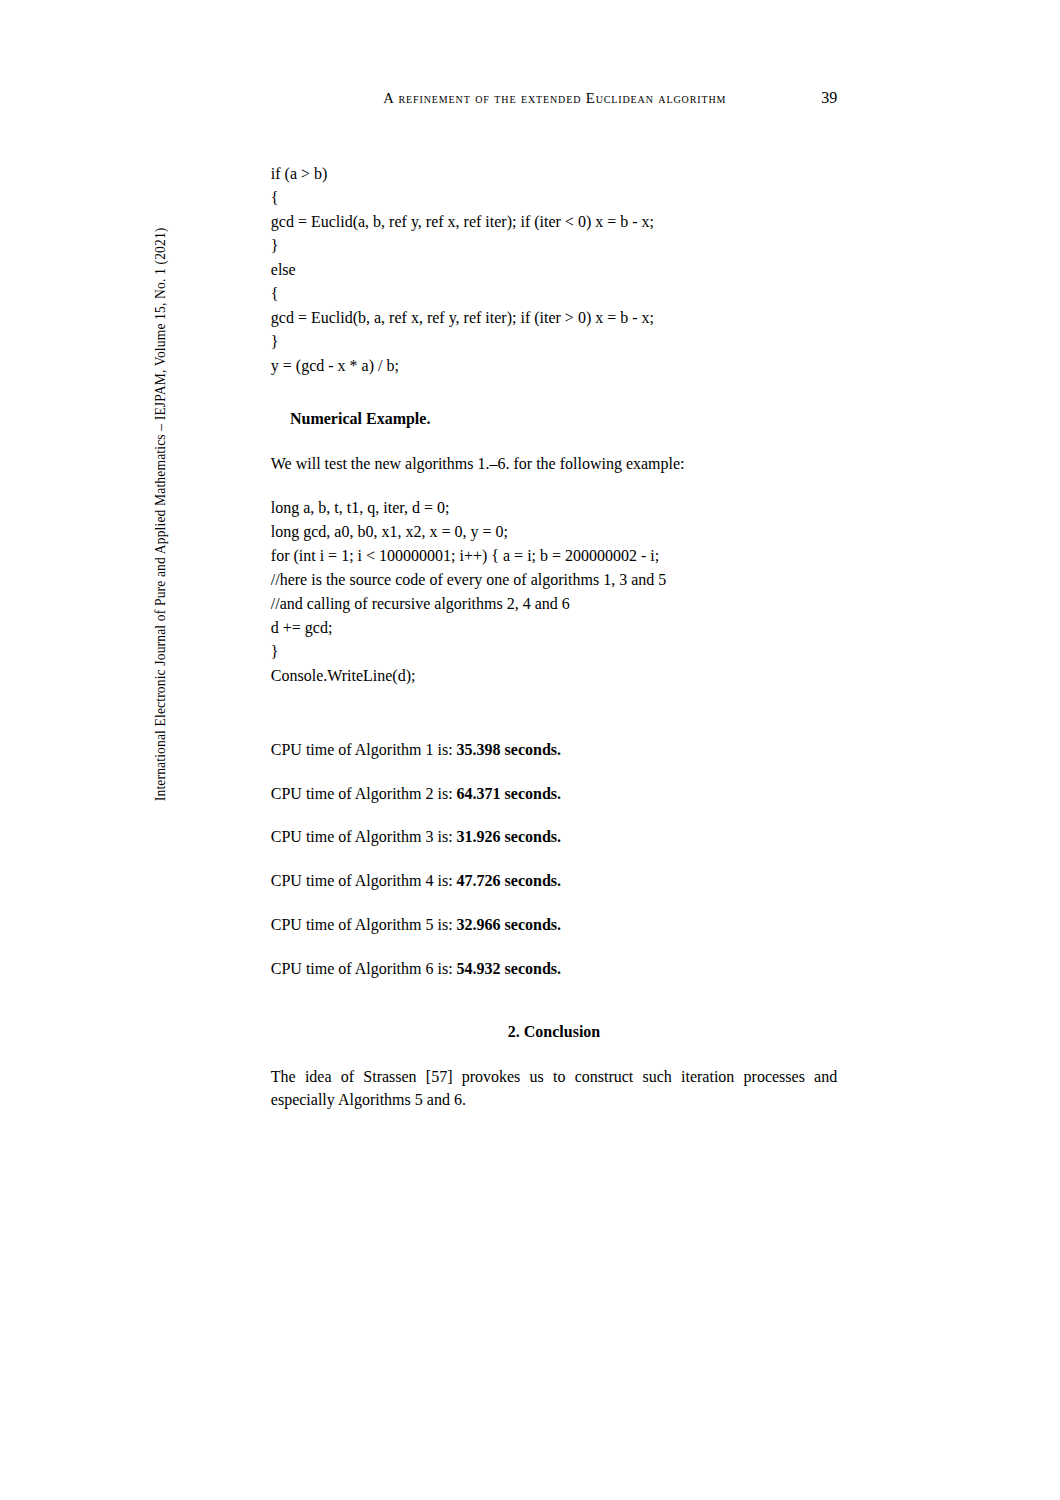International Electronic Journal of Pure and Applied Mathematics – IEJPAM, Volume 15, No. 1 (2021)
A refinement of the extended Euclidean algorithm 39
if (a > b)
{
gcd = Euclid(a, b, ref y, ref x, ref iter); if (iter < 0) x = b - x;
}
else
{
gcd = Euclid(b, a, ref x, ref y, ref iter); if (iter > 0) x = b - x;
}
y = (gcd - x * a) / b;
Numerical Example.
We will test the new algorithms 1.–6. for the following example:
long a, b, t, t1, q, iter, d = 0;
long gcd, a0, b0, x1, x2, x = 0, y = 0;
for (int i = 1; i < 100000001; i++) { a = i; b = 200000002 - i;
//here is the source code of every one of algorithms 1, 3 and 5
//and calling of recursive algorithms 2, 4 and 6
d += gcd;
}
Console.WriteLine(d);
CPU time of Algorithm 1 is: 35.398 seconds.
CPU time of Algorithm 2 is: 64.371 seconds.
CPU time of Algorithm 3 is: 31.926 seconds.
CPU time of Algorithm 4 is: 47.726 seconds.
CPU time of Algorithm 5 is: 32.966 seconds.
CPU time of Algorithm 6 is: 54.932 seconds.
2. Conclusion
The idea of Strassen [57] provokes us to construct such iteration processes and especially Algorithms 5 and 6.